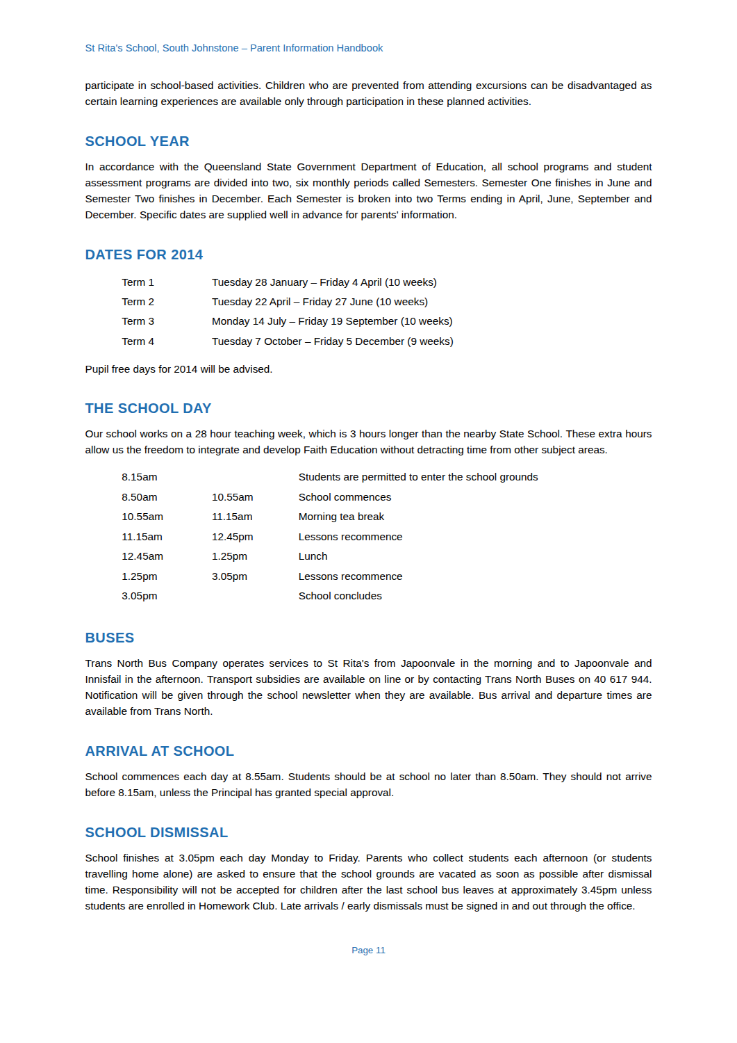St Rita's School, South Johnstone – Parent Information Handbook
participate in school-based activities. Children who are prevented from attending excursions can be disadvantaged as certain learning experiences are available only through participation in these planned activities.
School Year
In accordance with the Queensland State Government Department of Education, all school programs and student assessment programs are divided into two, six monthly periods called Semesters. Semester One finishes in June and Semester Two finishes in December. Each Semester is broken into two Terms ending in April, June, September and December. Specific dates are supplied well in advance for parents' information.
Dates for 2014
| Term 1 | Tuesday 28 January – Friday 4 April (10 weeks) |
| Term 2 | Tuesday 22 April – Friday 27 June (10 weeks) |
| Term 3 | Monday 14 July – Friday 19 September (10 weeks) |
| Term 4 | Tuesday 7 October – Friday 5 December (9 weeks) |
Pupil free days for 2014 will be advised.
The School Day
Our school works on a 28 hour teaching week, which is 3 hours longer than the nearby State School. These extra hours allow us the freedom to integrate and develop Faith Education without detracting time from other subject areas.
| 8.15am | | Students are permitted to enter the school grounds |
| 8.50am | 10.55am | School commences |
| 10.55am | 11.15am | Morning tea break |
| 11.15am | 12.45pm | Lessons recommence |
| 12.45am | 1.25pm | Lunch |
| 1.25pm | 3.05pm | Lessons recommence |
| 3.05pm | | School concludes |
Buses
Trans North Bus Company operates services to St Rita's from Japoonvale in the morning and to Japoonvale and Innisfail in the afternoon. Transport subsidies are available on line or by contacting Trans North Buses on 40 617 944. Notification will be given through the school newsletter when they are available. Bus arrival and departure times are available from Trans North.
Arrival at School
School commences each day at 8.55am. Students should be at school no later than 8.50am. They should not arrive before 8.15am, unless the Principal has granted special approval.
School Dismissal
School finishes at 3.05pm each day Monday to Friday. Parents who collect students each afternoon (or students travelling home alone) are asked to ensure that the school grounds are vacated as soon as possible after dismissal time. Responsibility will not be accepted for children after the last school bus leaves at approximately 3.45pm unless students are enrolled in Homework Club. Late arrivals / early dismissals must be signed in and out through the office.
Page 11